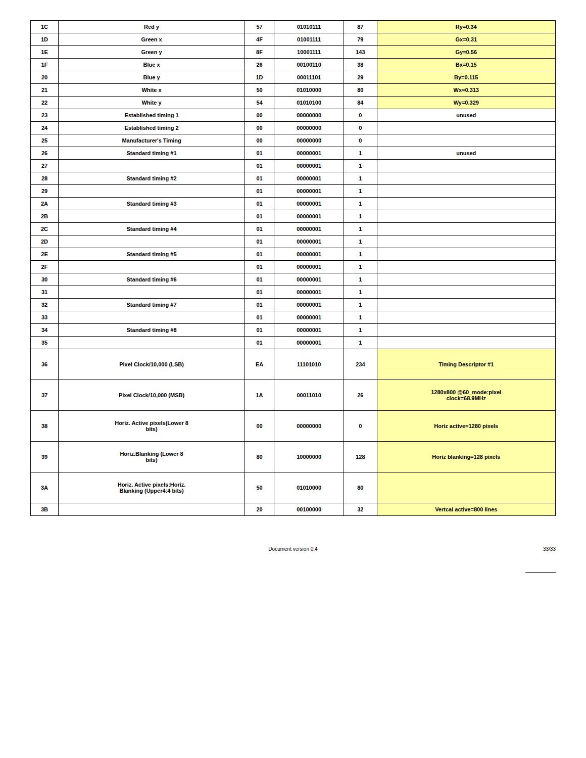| 1C | Red y | 57 | 01010111 | 87 | Ry=0.34 |
| 1D | Green x | 4F | 01001111 | 79 | Gx=0.31 |
| 1E | Green y | 8F | 10001111 | 143 | Gy=0.56 |
| 1F | Blue x | 26 | 00100110 | 38 | Bx=0.15 |
| 20 | Blue y | 1D | 00011101 | 29 | By=0.115 |
| 21 | White x | 50 | 01010000 | 80 | Wx=0.313 |
| 22 | White y | 54 | 01010100 | 84 | Wy=0.329 |
| 23 | Established timing 1 | 00 | 00000000 | 0 | unused |
| 24 | Established timing 2 | 00 | 00000000 | 0 | |
| 25 | Manufacturer's Timing | 00 | 00000000 | 0 | |
| 26 | Standard timing #1 | 01 | 00000001 | 1 | unused |
| 27 | | 01 | 00000001 | 1 | |
| 28 | Standard timing #2 | 01 | 00000001 | 1 | |
| 29 | | 01 | 00000001 | 1 | |
| 2A | Standard timing #3 | 01 | 00000001 | 1 | |
| 2B | | 01 | 00000001 | 1 | |
| 2C | Standard timing #4 | 01 | 00000001 | 1 | |
| 2D | | 01 | 00000001 | 1 | |
| 2E | Standard timing #5 | 01 | 00000001 | 1 | |
| 2F | | 01 | 00000001 | 1 | |
| 30 | Standard timing #6 | 01 | 00000001 | 1 | |
| 31 | | 01 | 00000001 | 1 | |
| 32 | Standard timing #7 | 01 | 00000001 | 1 | |
| 33 | | 01 | 00000001 | 1 | |
| 34 | Standard timing #8 | 01 | 00000001 | 1 | |
| 35 | | 01 | 00000001 | 1 | |
| 36 | Pixel Clock/10,000 (LSB) | EA | 11101010 | 234 | Timing Descriptor #1 |
| 37 | Pixel Clock/10,000 (MSB) | 1A | 00011010 | 26 | 1280x800 @60_mode:pixel clock=68.9MHz |
| 38 | Horiz. Active pixels(Lower 8 bits) | 00 | 00000000 | 0 | Horiz active=1280 pixels |
| 39 | Horiz.Blanking (Lower 8 bits) | 80 | 10000000 | 128 | Horiz blanking=128 pixels |
| 3A | Horiz. Active pixels:Horiz. Blanking (Upper4:4 bits) | 50 | 01010000 | 80 | |
| 3B | | 20 | 00100000 | 32 | Vertcal active=800 lines |
Document version 0.4 33/33